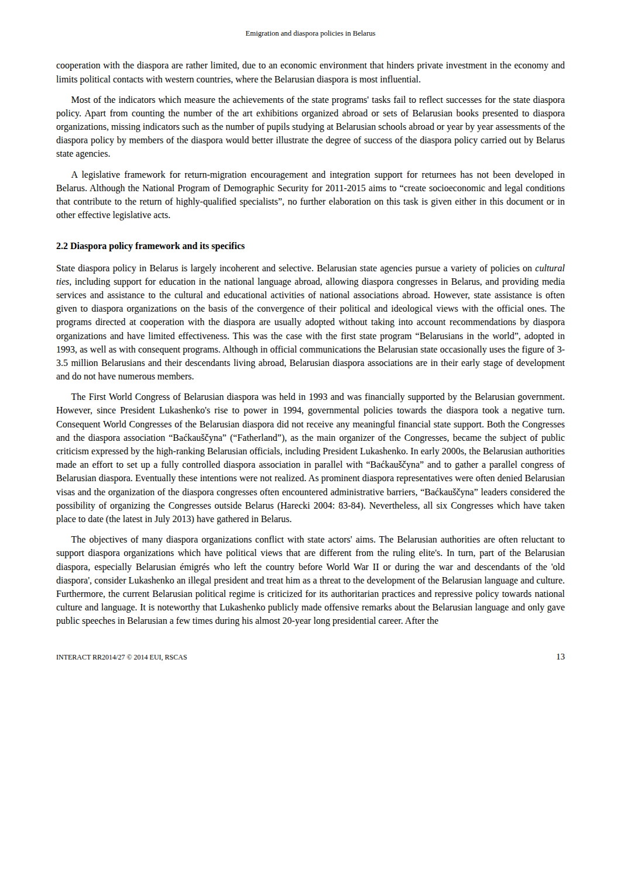Emigration and diaspora policies in Belarus
cooperation with the diaspora are rather limited, due to an economic environment that hinders private investment in the economy and limits political contacts with western countries, where the Belarusian diaspora is most influential.
Most of the indicators which measure the achievements of the state programs' tasks fail to reflect successes for the state diaspora policy. Apart from counting the number of the art exhibitions organized abroad or sets of Belarusian books presented to diaspora organizations, missing indicators such as the number of pupils studying at Belarusian schools abroad or year by year assessments of the diaspora policy by members of the diaspora would better illustrate the degree of success of the diaspora policy carried out by Belarus state agencies.
A legislative framework for return-migration encouragement and integration support for returnees has not been developed in Belarus. Although the National Program of Demographic Security for 2011-2015 aims to “create socioeconomic and legal conditions that contribute to the return of highly-qualified specialists”, no further elaboration on this task is given either in this document or in other effective legislative acts.
2.2 Diaspora policy framework and its specifics
State diaspora policy in Belarus is largely incoherent and selective. Belarusian state agencies pursue a variety of policies on cultural ties, including support for education in the national language abroad, allowing diaspora congresses in Belarus, and providing media services and assistance to the cultural and educational activities of national associations abroad. However, state assistance is often given to diaspora organizations on the basis of the convergence of their political and ideological views with the official ones. The programs directed at cooperation with the diaspora are usually adopted without taking into account recommendations by diaspora organizations and have limited effectiveness. This was the case with the first state program “Belarusians in the world”, adopted in 1993, as well as with consequent programs. Although in official communications the Belarusian state occasionally uses the figure of 3-3.5 million Belarusians and their descendants living abroad, Belarusian diaspora associations are in their early stage of development and do not have numerous members.
The First World Congress of Belarusian diaspora was held in 1993 and was financially supported by the Belarusian government. However, since President Lukashenko's rise to power in 1994, governmental policies towards the diaspora took a negative turn. Consequent World Congresses of the Belarusian diaspora did not receive any meaningful financial state support. Both the Congresses and the diaspora association “Baćkauščyna” (“Fatherland”), as the main organizer of the Congresses, became the subject of public criticism expressed by the high-ranking Belarusian officials, including President Lukashenko. In early 2000s, the Belarusian authorities made an effort to set up a fully controlled diaspora association in parallel with “Baćkauščyna” and to gather a parallel congress of Belarusian diaspora. Eventually these intentions were not realized. As prominent diaspora representatives were often denied Belarusian visas and the organization of the diaspora congresses often encountered administrative barriers, “Baćkauščyna” leaders considered the possibility of organizing the Congresses outside Belarus (Harecki 2004: 83-84). Nevertheless, all six Congresses which have taken place to date (the latest in July 2013) have gathered in Belarus.
The objectives of many diaspora organizations conflict with state actors' aims. The Belarusian authorities are often reluctant to support diaspora organizations which have political views that are different from the ruling elite's. In turn, part of the Belarusian diaspora, especially Belarusian émigrés who left the country before World War II or during the war and descendants of the 'old diaspora', consider Lukashenko an illegal president and treat him as a threat to the development of the Belarusian language and culture. Furthermore, the current Belarusian political regime is criticized for its authoritarian practices and repressive policy towards national culture and language. It is noteworthy that Lukashenko publicly made offensive remarks about the Belarusian language and only gave public speeches in Belarusian a few times during his almost 20-year long presidential career. After the
INTERACT RR2014/27 © 2014 EUI, RSCAS 13